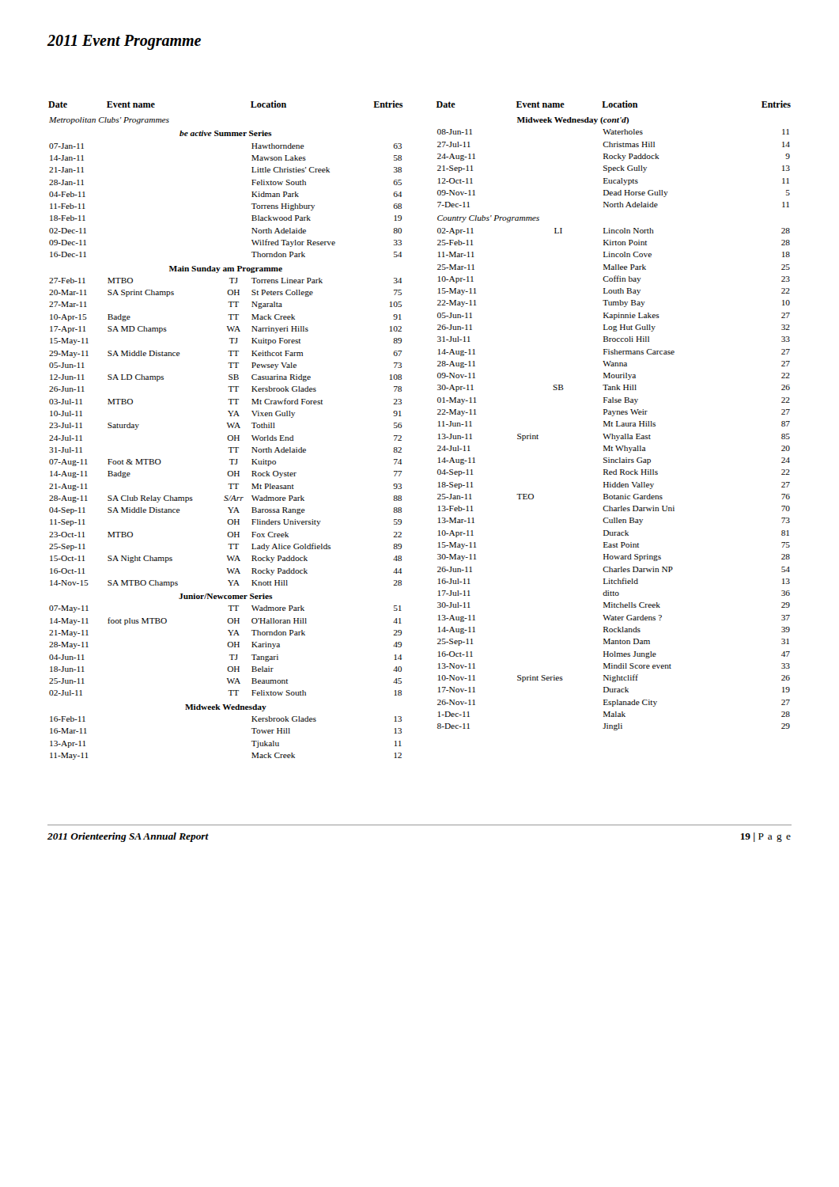2011 Event Programme
| Date | Event name | | Location | Entries |
| --- | --- | --- | --- | --- |
| Metropolitan Clubs' Programmes |
| be active Summer Series |
| 07-Jan-11 | | | Hawthorndene | 63 |
| 14-Jan-11 | | | Mawson Lakes | 58 |
| 21-Jan-11 | | | Little Christies' Creek | 38 |
| 28-Jan-11 | | | Felixtow South | 65 |
| 04-Feb-11 | | | Kidman Park | 64 |
| 11-Feb-11 | | | Torrens Highbury | 68 |
| 18-Feb-11 | | | Blackwood Park | 19 |
| 02-Dec-11 | | | North Adelaide | 80 |
| 09-Dec-11 | | | Wilfred Taylor Reserve | 33 |
| 16-Dec-11 | | | Thorndon Park | 54 |
| Main Sunday am Programme |
| 27-Feb-11 | MTBO | TJ | Torrens Linear Park | 34 |
| 20-Mar-11 | SA Sprint Champs | OH | St Peters College | 75 |
| 27-Mar-11 | | TT | Ngaralta | 105 |
| 10-Apr-15 | Badge | TT | Mack Creek | 91 |
| 17-Apr-11 | SA MD Champs | WA | Narrinyeri Hills | 102 |
| 15-May-11 | | TJ | Kuitpo Forest | 89 |
| 29-May-11 | SA Middle Distance | TT | Keithcot Farm | 67 |
| 05-Jun-11 | | TT | Pewsey Vale | 73 |
| 12-Jun-11 | SA LD Champs | SB | Casuarina Ridge | 108 |
| 26-Jun-11 | | TT | Kersbrook Glades | 78 |
| 03-Jul-11 | MTBO | TT | Mt Crawford Forest | 23 |
| 10-Jul-11 | | YA | Vixen Gully | 91 |
| 23-Jul-11 | Saturday | WA | Tothill | 56 |
| 24-Jul-11 | | OH | Worlds End | 72 |
| 31-Jul-11 | | TT | North Adelaide | 82 |
| 07-Aug-11 | Foot & MTBO | TJ | Kuitpo | 74 |
| 14-Aug-11 | Badge | OH | Rock Oyster | 77 |
| 21-Aug-11 | | TT | Mt Pleasant | 93 |
| 28-Aug-11 | SA Club Relay Champs | S/Arr | Wadmore Park | 88 |
| 04-Sep-11 | SA Middle Distance | YA | Barossa Range | 88 |
| 11-Sep-11 | | OH | Flinders University | 59 |
| 23-Oct-11 | MTBO | OH | Fox Creek | 22 |
| 25-Sep-11 | | TT | Lady Alice Goldfields | 89 |
| 15-Oct-11 | SA Night Champs | WA | Rocky Paddock | 48 |
| 16-Oct-11 | | WA | Rocky Paddock | 44 |
| 14-Nov-15 | SA MTBO Champs | YA | Knott Hill | 28 |
| Junior/Newcomer Series |
| 07-May-11 | | TT | Wadmore Park | 51 |
| 14-May-11 | foot plus MTBO | OH | O'Halloran Hill | 41 |
| 21-May-11 | | YA | Thorndon Park | 29 |
| 28-May-11 | | OH | Karinya | 49 |
| 04-Jun-11 | | TJ | Tangari | 14 |
| 18-Jun-11 | | OH | Belair | 40 |
| 25-Jun-11 | | WA | Beaumont | 45 |
| 02-Jul-11 | | TT | Felixtow South | 18 |
| Midweek Wednesday |
| 16-Feb-11 | | | Kersbrook Glades | 13 |
| 16-Mar-11 | | | Tower Hill | 13 |
| 13-Apr-11 | | | Tjukalu | 11 |
| 11-May-11 | | | Mack Creek | 12 |
| Date | Event name | Location | Entries |
| --- | --- | --- | --- |
| | Midweek Wednesday ( cont'd ) | |
| 08-Jun-11 | | Waterholes | 11 |
| 27-Jul-11 | | Christmas Hill | 14 |
| 24-Aug-11 | | Rocky Paddock | 9 |
| 21-Sep-11 | | Speck Gully | 13 |
| 12-Oct-11 | | Eucalypts | 11 |
| 09-Nov-11 | | Dead Horse Gully | 5 |
| 7-Dec-11 | | North Adelaide | 11 |
| Country Clubs' Programmes |
| 02-Apr-11 | LI | Lincoln North | 28 |
| 25-Feb-11 | | Kirton Point | 28 |
| 11-Mar-11 | | Lincoln Cove | 18 |
| 25-Mar-11 | | Mallee Park | 25 |
| 10-Apr-11 | | Coffin bay | 23 |
| 15-May-11 | | Louth Bay | 22 |
| 22-May-11 | | Tumby Bay | 10 |
| 05-Jun-11 | | Kapinnie Lakes | 27 |
| 26-Jun-11 | | Log Hut Gully | 32 |
| 31-Jul-11 | | Broccoli Hill | 33 |
| 14-Aug-11 | | Fishermans Carcase | 27 |
| 28-Aug-11 | | Wanna | 27 |
| 09-Nov-11 | | Mourilya | 22 |
| 30-Apr-11 | SB | Tank Hill | 26 |
| 01-May-11 | | False Bay | 22 |
| 22-May-11 | | Paynes Weir | 27 |
| 11-Jun-11 | | Mt Laura Hills | 87 |
| 13-Jun-11 | Sprint | Whyalla East | 85 |
| 24-Jul-11 | | Mt Whyalla | 20 |
| 14-Aug-11 | | Sinclairs Gap | 24 |
| 04-Sep-11 | | Red Rock Hills | 22 |
| 18-Sep-11 | | Hidden Valley | 27 |
| 25-Jan-11 | TEO | Botanic Gardens | 76 |
| 13-Feb-11 | | Charles Darwin Uni | 70 |
| 13-Mar-11 | | Cullen Bay | 73 |
| 10-Apr-11 | | Durack | 81 |
| 15-May-11 | | East Point | 75 |
| 30-May-11 | | Howard Springs | 28 |
| 26-Jun-11 | | Charles Darwin NP | 54 |
| 16-Jul-11 | | Litchfield | 13 |
| 17-Jul-11 | | ditto | 36 |
| 30-Jul-11 | | Mitchells Creek | 29 |
| 13-Aug-11 | | Water Gardens ? | 37 |
| 14-Aug-11 | | Rocklands | 39 |
| 25-Sep-11 | | Manton Dam | 31 |
| 16-Oct-11 | | Holmes Jungle | 47 |
| 13-Nov-11 | | Mindil Score event | 33 |
| 10-Nov-11 | Sprint Series | Nightcliff | 26 |
| 17-Nov-11 | | Durack | 19 |
| 26-Nov-11 | | Esplanade City | 27 |
| 1-Dec-11 | | Malak | 28 |
| 8-Dec-11 | | Jingli | 29 |
2011 Orienteering SA Annual Report
19 | P a g e